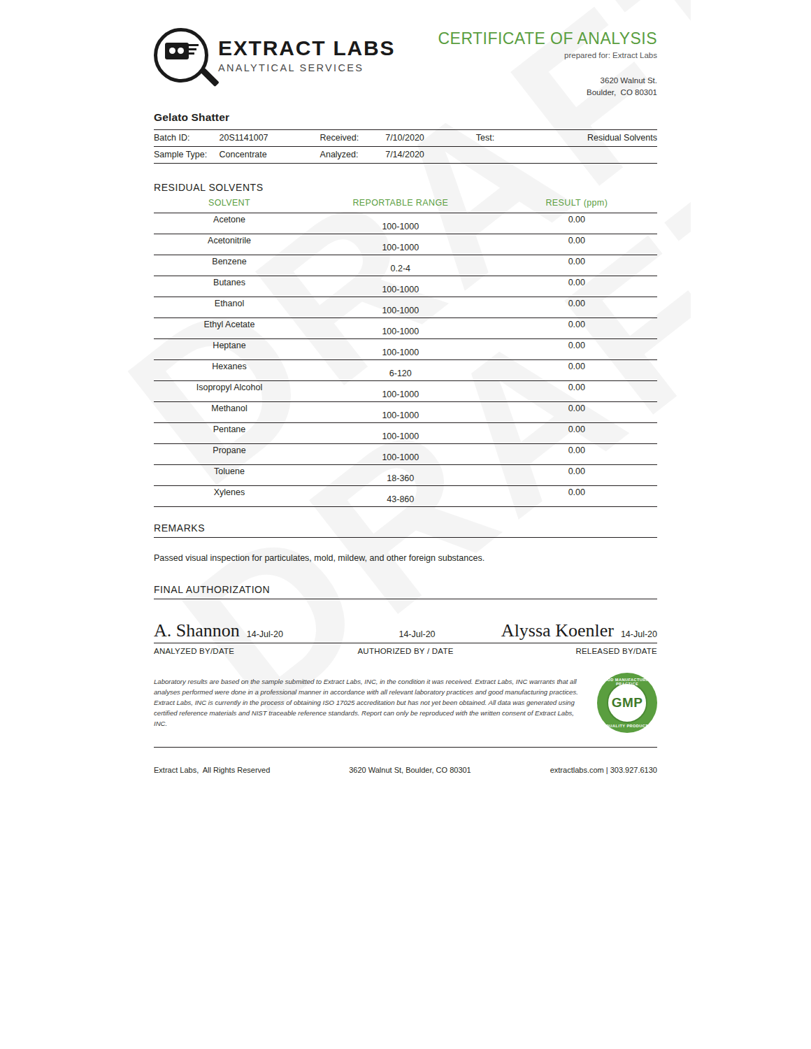DRAFT DRAFT
EXTRACT LABS
ANALYTICAL SERVICES
CERTIFICATE OF ANALYSIS
prepared for: Extract Labs
3620 Walnut St.
Boulder, CO 80301
Gelato Shatter
| Batch ID: | 20S1141007 | Received: | 7/10/2020 | Test: | Residual Solvents |
| Sample Type: | Concentrate | Analyzed: | 7/14/2020 | | |
RESIDUAL SOLVENTS
| SOLVENT | REPORTABLE RANGE | RESULT (ppm) |
| --- | --- | --- |
| Acetone | 100-1000 | 0.00 |
| Acetonitrile | 100-1000 | 0.00 |
| Benzene | 0.2-4 | 0.00 |
| Butanes | 100-1000 | 0.00 |
| Ethanol | 100-1000 | 0.00 |
| Ethyl Acetate | 100-1000 | 0.00 |
| Heptane | 100-1000 | 0.00 |
| Hexanes | 6-120 | 0.00 |
| Isopropyl Alcohol | 100-1000 | 0.00 |
| Methanol | 100-1000 | 0.00 |
| Pentane | 100-1000 | 0.00 |
| Propane | 100-1000 | 0.00 |
| Toluene | 18-360 | 0.00 |
| Xylenes | 43-860 | 0.00 |
REMARKS
Passed visual inspection for particulates, mold, mildew, and other foreign substances.
FINAL AUTHORIZATION
A. Shannon
14-Jul-20
  
14-Jul-20
Alyssa Koenler
14-Jul-20
ANALYZED BY/DATE
AUTHORIZED BY / DATE
RELEASED BY/DATE
Laboratory results are based on the sample submitted to Extract Labs, INC, in the condition it was received. Extract Labs, INC warrants that all analyses performed were done in a professional manner in accordance with all relevant laboratory practices and good manufacturing practices. Extract Labs, INC is currently in the process of obtaining ISO 17025 accreditation but has not yet been obtained. All data was generated using certified reference materials and NIST traceable reference standards. Report can only be reproduced with the written consent of Extract Labs, INC.
GOOD MANUFACTURING PRACTICE
GMP
QUALITY PRODUCT
Extract Labs, All Rights Reserved
3620 Walnut St, Boulder, CO 80301
extractlabs.com | 303.927.6130